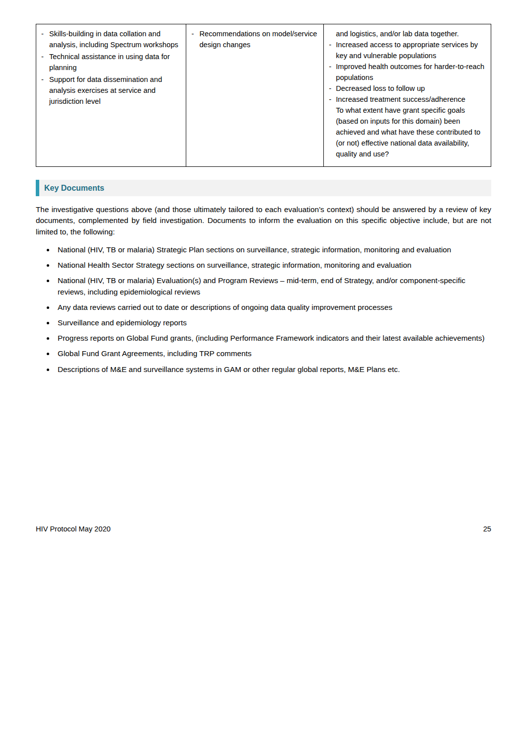| Skills-building in data collation and analysis, including Spectrum workshops Technical assistance in using data for planning Support for data dissemination and analysis exercises at service and jurisdiction level | Recommendations on model/service design changes | and logistics, and/or lab data together. Increased access to appropriate services by key and vulnerable populations Improved health outcomes for harder-to-reach populations Decreased loss to follow up Increased treatment success/adherence To what extent have grant specific goals (based on inputs for this domain) been achieved and what have these contributed to (or not) effective national data availability, quality and use? |
Key Documents
The investigative questions above (and those ultimately tailored to each evaluation’s context) should be answered by a review of key documents, complemented by field investigation. Documents to inform the evaluation on this specific objective include, but are not limited to, the following:
National (HIV, TB or malaria) Strategic Plan sections on surveillance, strategic information, monitoring and evaluation
National Health Sector Strategy sections on surveillance, strategic information, monitoring and evaluation
National (HIV, TB or malaria) Evaluation(s) and Program Reviews – mid-term, end of Strategy, and/or component-specific reviews, including epidemiological reviews
Any data reviews carried out to date or descriptions of ongoing data quality improvement processes
Surveillance and epidemiology reports
Progress reports on Global Fund grants, (including Performance Framework indicators and their latest available achievements)
Global Fund Grant Agreements, including TRP comments
Descriptions of M&E and surveillance systems in GAM or other regular global reports, M&E Plans etc.
HIV Protocol May 2020
25